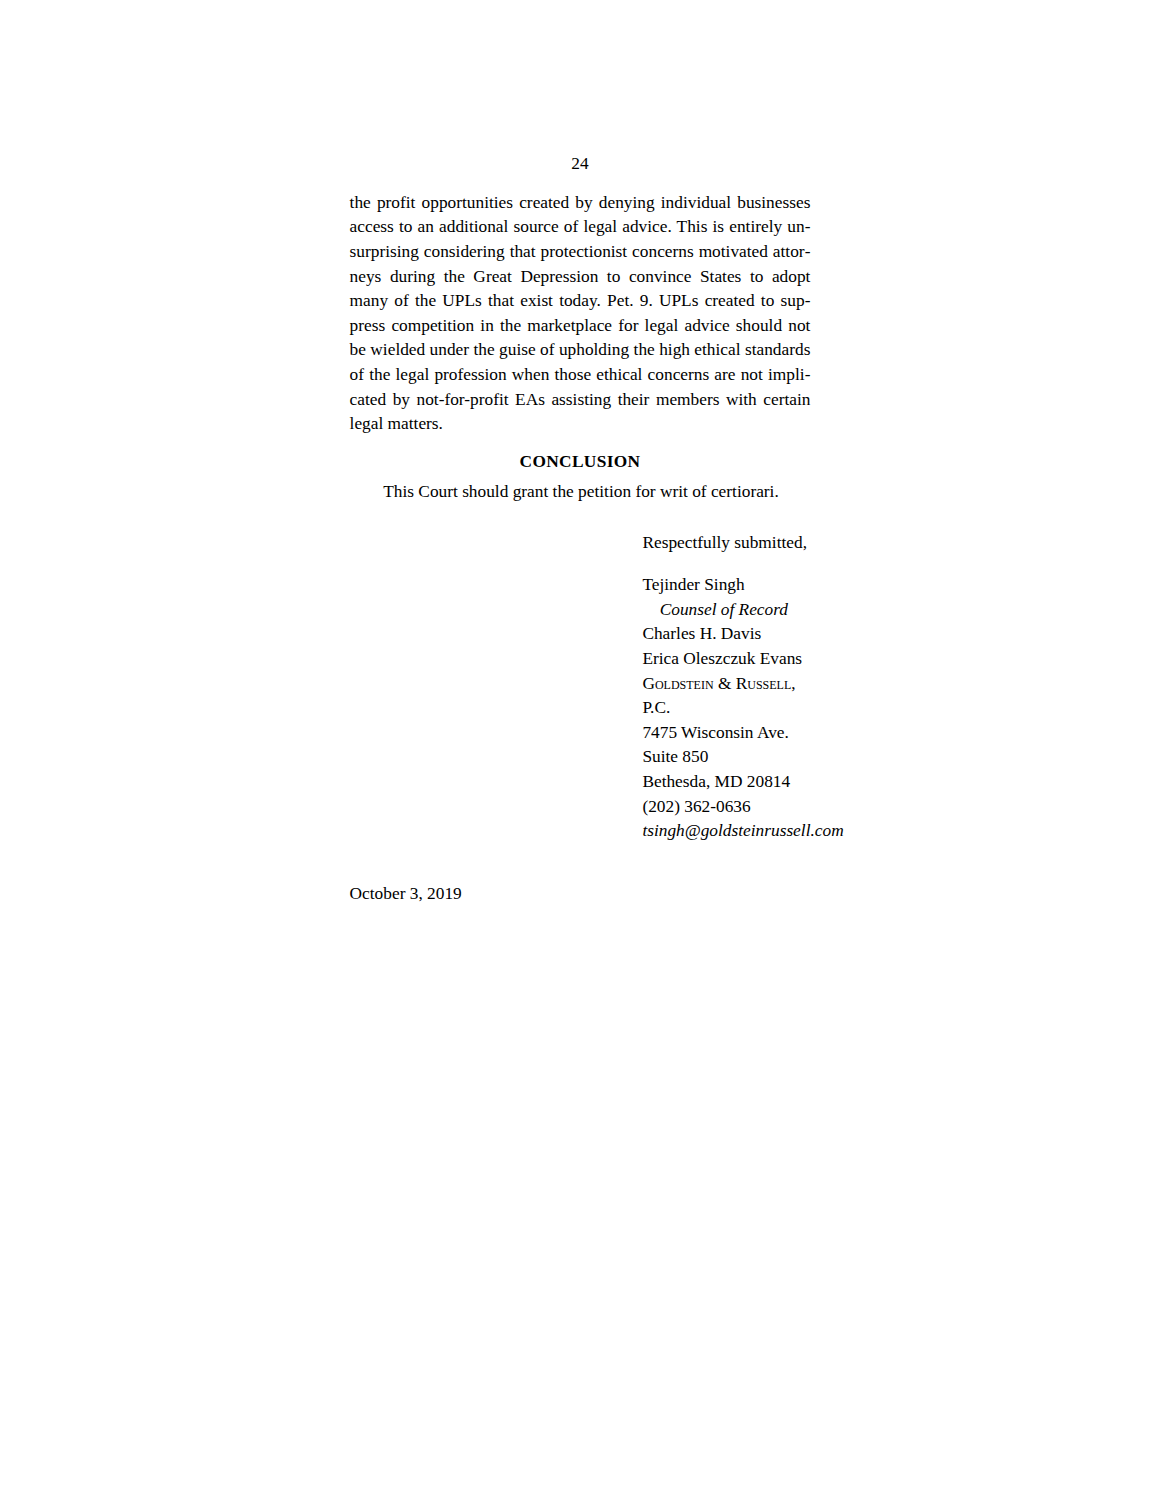24
the profit opportunities created by denying individual businesses access to an additional source of legal advice. This is entirely unsurprising considering that protectionist concerns motivated attorneys during the Great Depression to convince States to adopt many of the UPLs that exist today. Pet. 9. UPLs created to suppress competition in the marketplace for legal advice should not be wielded under the guise of upholding the high ethical standards of the legal profession when those ethical concerns are not implicated by not-for-profit EAs assisting their members with certain legal matters.
CONCLUSION
This Court should grant the petition for writ of certiorari.
Respectfully submitted,
Tejinder Singh
Counsel of Record
Charles H. Davis
Erica Oleszczuk Evans
Goldstein & Russell, P.C.
7475 Wisconsin Ave.
Suite 850
Bethesda, MD 20814
(202) 362-0636
tsingh@goldsteinrussell.com
October 3, 2019